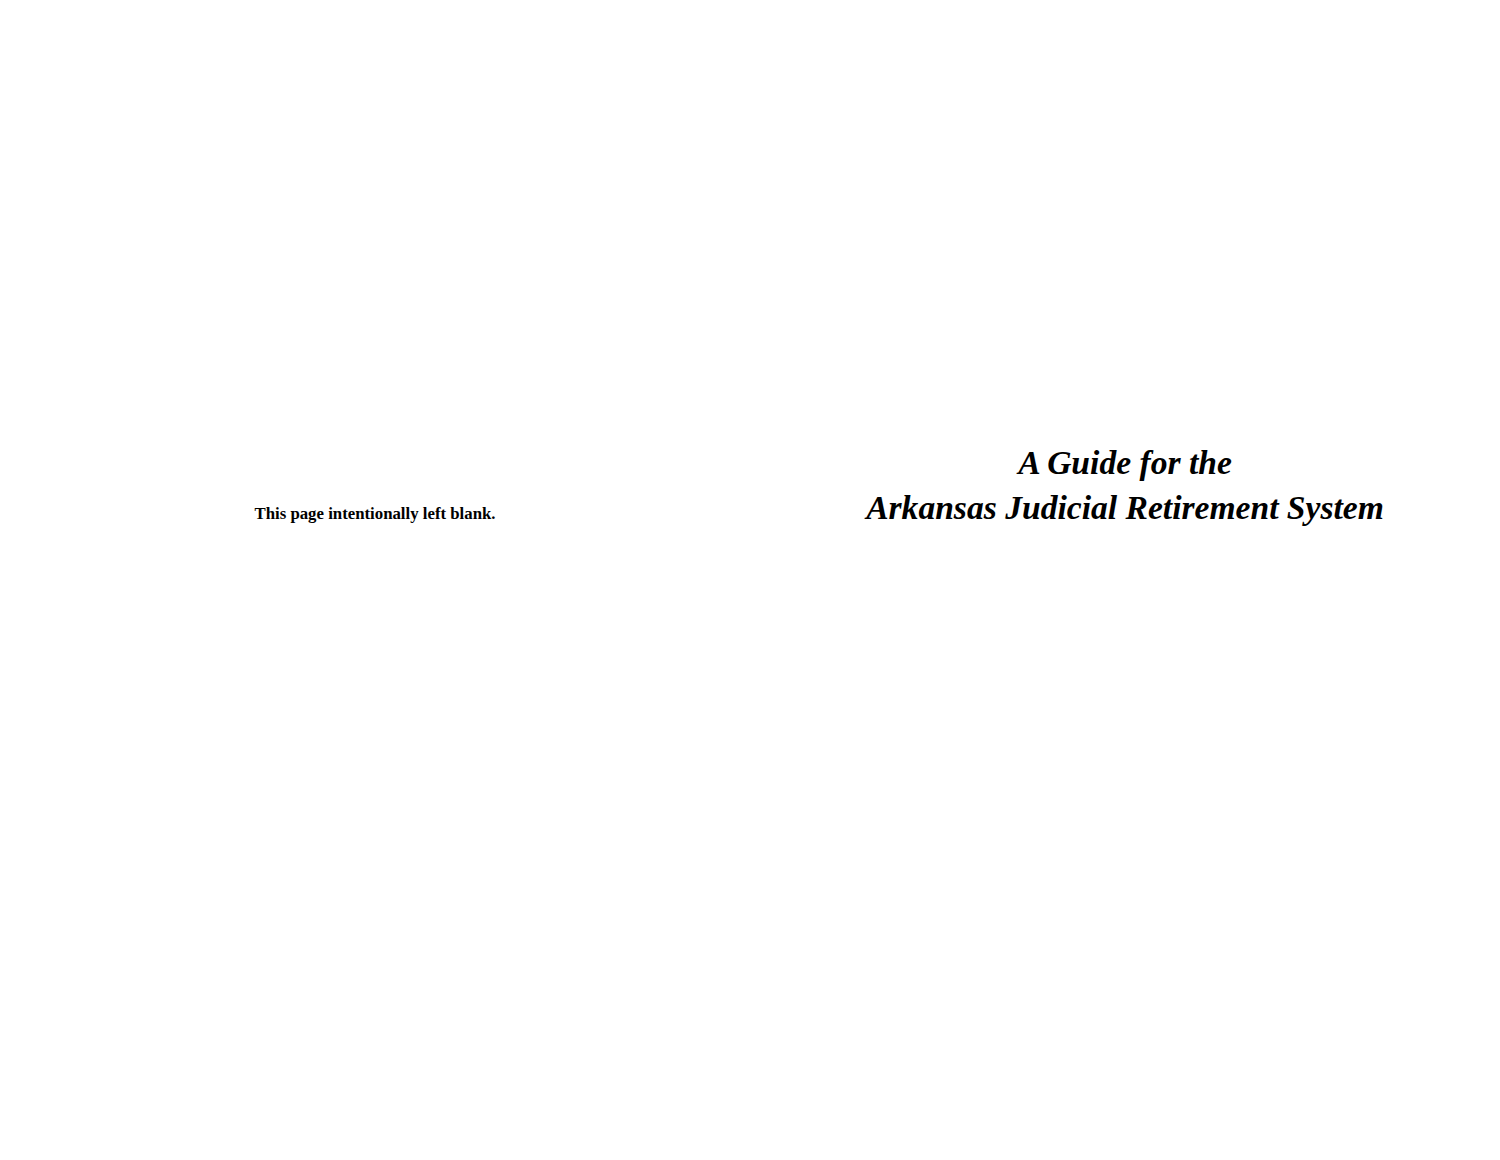This page intentionally left blank.
A Guide for the Arkansas Judicial Retirement System